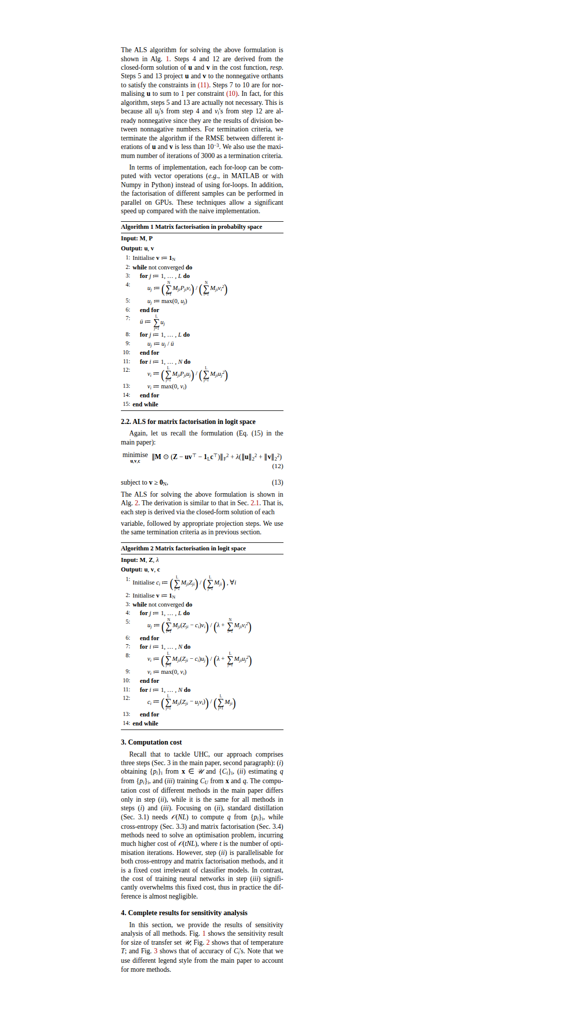The ALS algorithm for solving the above formulation is shown in Alg. 1. Steps 4 and 12 are derived from the closed-form solution of u and v in the cost function, resp. Steps 5 and 13 project u and v to the nonnegative orthants to satisfy the constraints in (11). Steps 7 to 10 are for normalising u to sum to 1 per constraint (10). In fact, for this algorithm, steps 5 and 13 are actually not necessary. This is because all uj's from step 4 and vi's from step 12 are already nonnegative since they are the results of division between nonnagative numbers. For termination criteria, we terminate the algorithm if the RMSE between different iterations of u and v is less than 10−3. We also use the maximum number of iterations of 3000 as a termination criteria.
In terms of implementation, each for-loop can be computed with vector operations (e.g., in MATLAB or with Numpy in Python) instead of using for-loops. In addition, the factorisation of different samples can be performed in parallel on GPUs. These techniques allow a significant speed up compared with the naive implementation.
Algorithm 1 Matrix factorisation in probabilty space
Input: M, P
Output: u, v
Initialise v ≔ 1 N
while not converged do
for j ≔ 1, … , L do
uj ≔ (N∑i=1 Mji Pjivi) / (N∑i=1 Mjivi 2)
uj ≔ max(0, uj)
end for
ū ≔ L∑j=1 uj
for j ≔ 1, … , L do
uj ≔ uj / ū
end for
for i ≔ 1, … , N do
vi ≔ (L∑j=1 Mji Pjiuj) / (L∑j=1 Mjiuj 2)
vi ≔ max(0, vi)
end for
end while
2.2. ALS for matrix factorisation in logit space
Again, let us recall the formulation (Eq. (15) in the main paper):
minimise u,v,c ∥M ⊙ (Z − uv⊤ − 1 Lc⊤)∥F 2 + λ(∥u∥22 + ∥v∥22) (12)
subject to v ≥ 0 N, (13)
The ALS for solving the above formulation is shown in Alg. 2. The derivation is similar to that in Sec. 2.1. That is, each step is derived via the closed-form solution of each
variable, followed by appropriate projection steps. We use the same termination criteria as in previous section.
Algorithm 2 Matrix factorisation in logit space
Input: M, Z, λ
Output: u, v, c
Initialise ci ≔ (L∑j=1 Mji Zji) / (L∑j=1 Mji) , ∀i
Initialise v ≔ 1 N
while not converged do
for j ≔ 1, … , L do
uj ≔ (N∑i=1 Mji(Zji − ci)vi) / (λ + N∑i=1 Mjivi 2)
end for
for i ≔ 1, … , N do
vi ≔ (L∑j=1 Mji(Zji − ci)uj) / (λ + L∑j=1 Mjiuj 2)
vi ≔ max(0, vi)
end for
for i ≔ 1, … , N do
ci ≔ (L∑j=1 Mji(Zji − ujvi)) / (L∑j=1 Mji)
end for
end while
3. Computation cost
Recall that to tackle UHC, our approach comprises three steps (Sec. 3 in the main paper, second paragraph): (i) obtaining {pi}i from x ∈ 𝒰 and {Ci}i, (ii) estimating q from {pi}i, and (iii) training CU from x and q. The computation cost of different methods in the main paper differs only in step (ii), while it is the same for all methods in steps (i) and (iii). Focusing on (ii), standard distillation (Sec. 3.1) needs 𝒪(NL) to compute q from {pi}i, while cross-entropy (Sec. 3.3) and matrix factorisation (Sec. 3.4) methods need to solve an optimisation problem, incurring much higher cost of 𝒪(tNL), where t is the number of optimisation iterations. However, step (ii) is parallelisable for both cross-entropy and matrix factorisation methods, and it is a fixed cost irrelevant of classifier models. In contrast, the cost of training neural networks in step (iii) significantly overwhelms this fixed cost, thus in practice the difference is almost negligible.
4. Complete results for sensitivity analysis
In this section, we provide the results of sensitivity analysis of all methods. Fig. 1 shows the sensitivity result for size of transfer set 𝒰; Fig. 2 shows that of temperature T; and Fig. 3 shows that of accuracy of Ci's. Note that we use different legend style from the main paper to account for more methods.